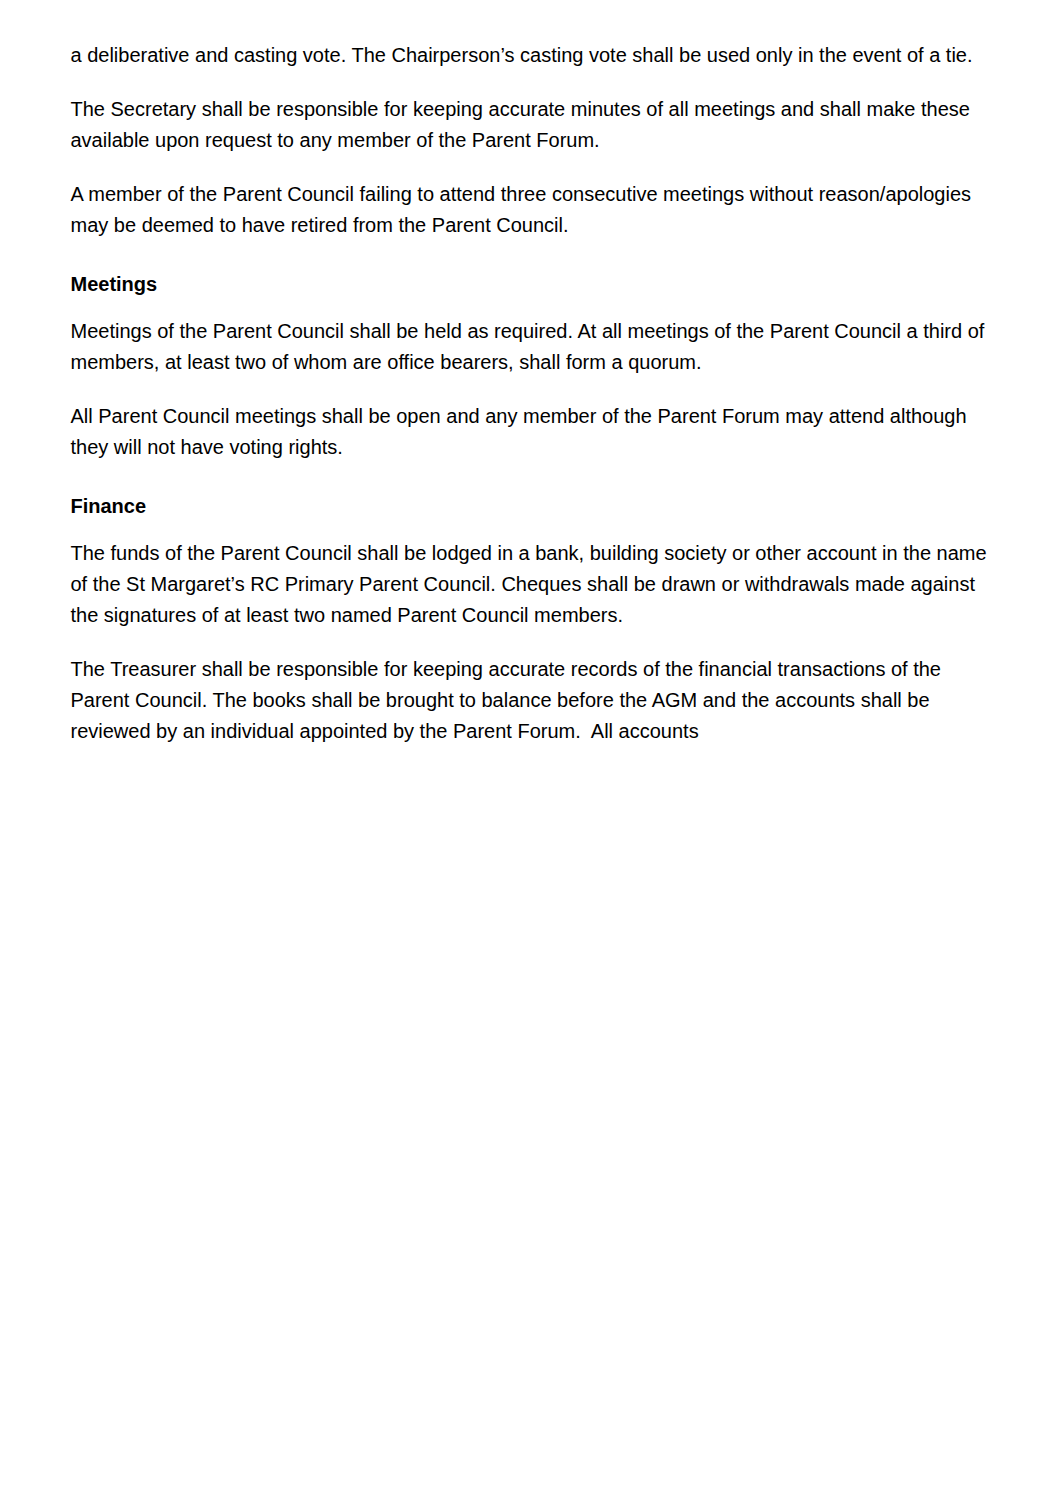a deliberative and casting vote. The Chairperson’s casting vote shall be used only in the event of a tie.
The Secretary shall be responsible for keeping accurate minutes of all meetings and shall make these available upon request to any member of the Parent Forum.
A member of the Parent Council failing to attend three consecutive meetings without reason/apologies may be deemed to have retired from the Parent Council.
Meetings
Meetings of the Parent Council shall be held as required. At all meetings of the Parent Council a third of members, at least two of whom are office bearers, shall form a quorum.
All Parent Council meetings shall be open and any member of the Parent Forum may attend although they will not have voting rights.
Finance
The funds of the Parent Council shall be lodged in a bank, building society or other account in the name of the St Margaret’s RC Primary Parent Council. Cheques shall be drawn or withdrawals made against the signatures of at least two named Parent Council members.
The Treasurer shall be responsible for keeping accurate records of the financial transactions of the Parent Council. The books shall be brought to balance before the AGM and the accounts shall be reviewed by an individual appointed by the Parent Forum. All accounts